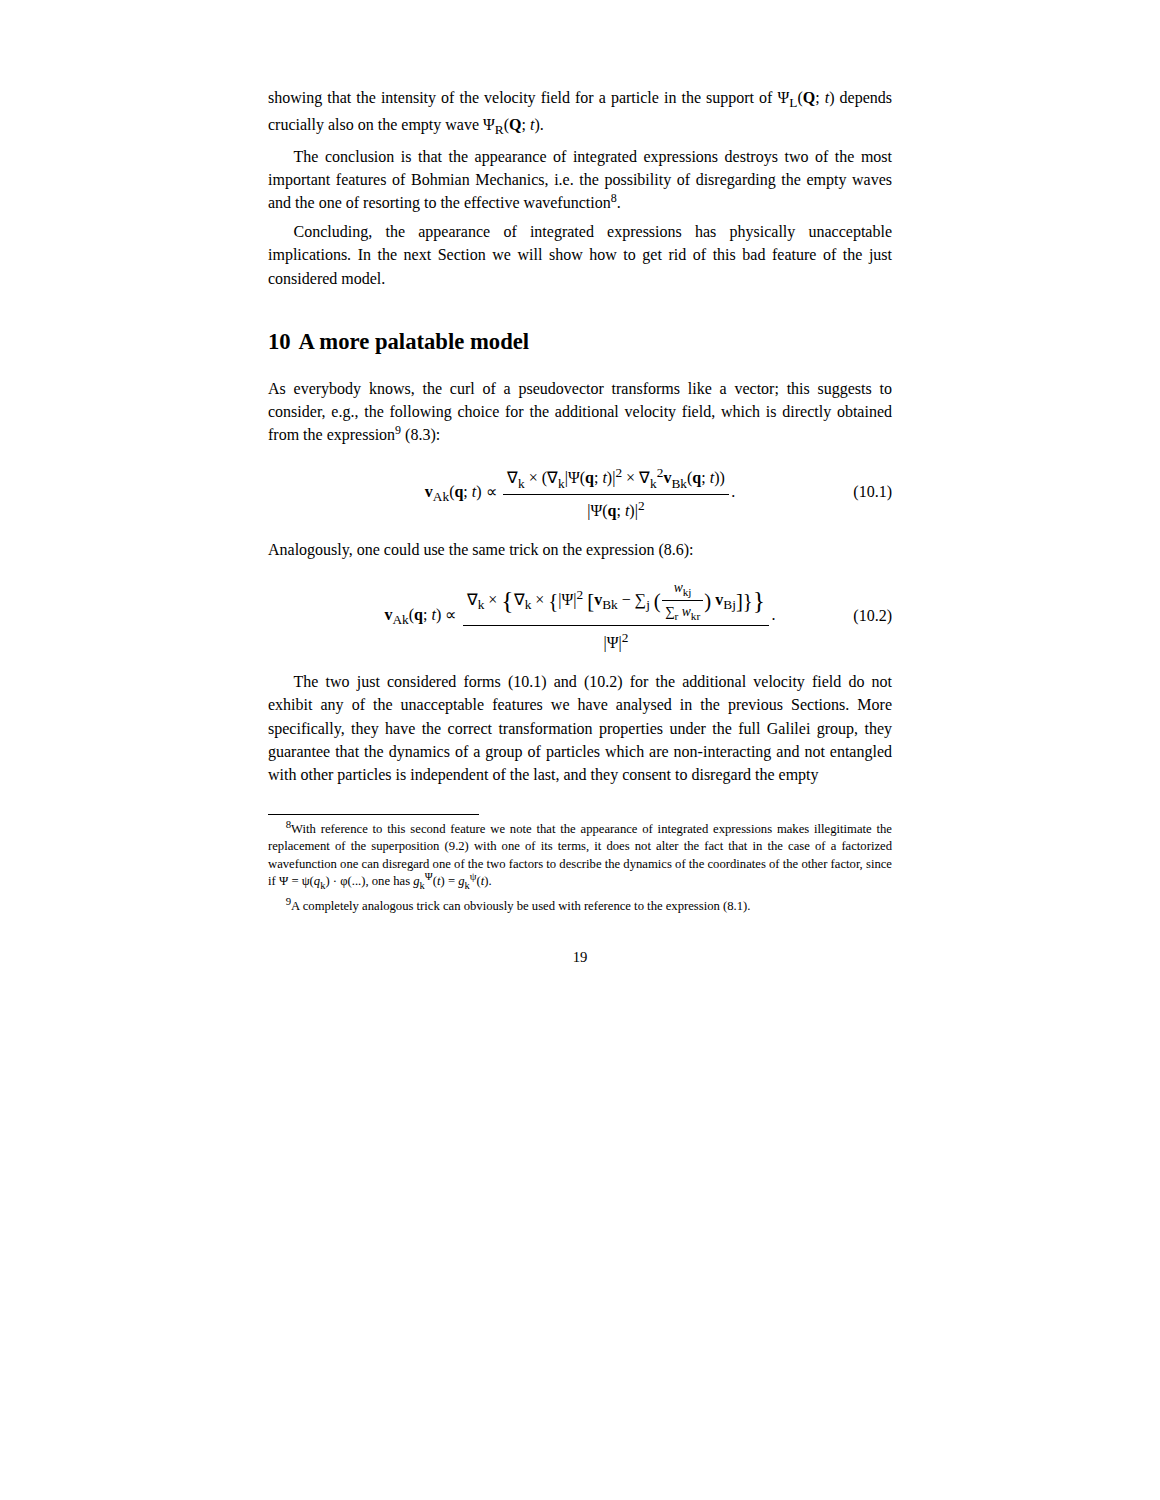showing that the intensity of the velocity field for a particle in the support of ΨL(Q; t) depends crucially also on the empty wave ΨR(Q; t).
The conclusion is that the appearance of integrated expressions destroys two of the most important features of Bohmian Mechanics, i.e. the possibility of disregarding the empty waves and the one of resorting to the effective wavefunction8.
Concluding, the appearance of integrated expressions has physically unacceptable implications. In the next Section we will show how to get rid of this bad feature of the just considered model.
10 A more palatable model
As everybody knows, the curl of a pseudovector transforms like a vector; this suggests to consider, e.g., the following choice for the additional velocity field, which is directly obtained from the expression9 (8.3):
vAk(q; t) ∝ ∇k × (∇k|Ψ(q; t)|2 × ∇k2vBk(q; t)) |Ψ(q; t)|2 . (10.1)
Analogously, one could use the same trick on the expression (8.6):
vAk(q; t) ∝ ∇k × {∇k × {|Ψ|2 [vBk − ∑j (wkj∑r wkr) vBj]}} |Ψ|2 . (10.2)
The two just considered forms (10.1) and (10.2) for the additional velocity field do not exhibit any of the unacceptable features we have analysed in the previous Sections. More specifically, they have the correct transformation properties under the full Galilei group, they guarantee that the dynamics of a group of particles which are non-interacting and not entangled with other particles is independent of the last, and they consent to disregard the empty
8With reference to this second feature we note that the appearance of integrated expressions makes illegitimate the replacement of the superposition (9.2) with one of its terms, it does not alter the fact that in the case of a factorized wavefunction one can disregard one of the two factors to describe the dynamics of the coordinates of the other factor, since if Ψ = ψ(qk) · φ(...), one has gkΨ(t) = gkψ(t).
9A completely analogous trick can obviously be used with reference to the expression (8.1).
19